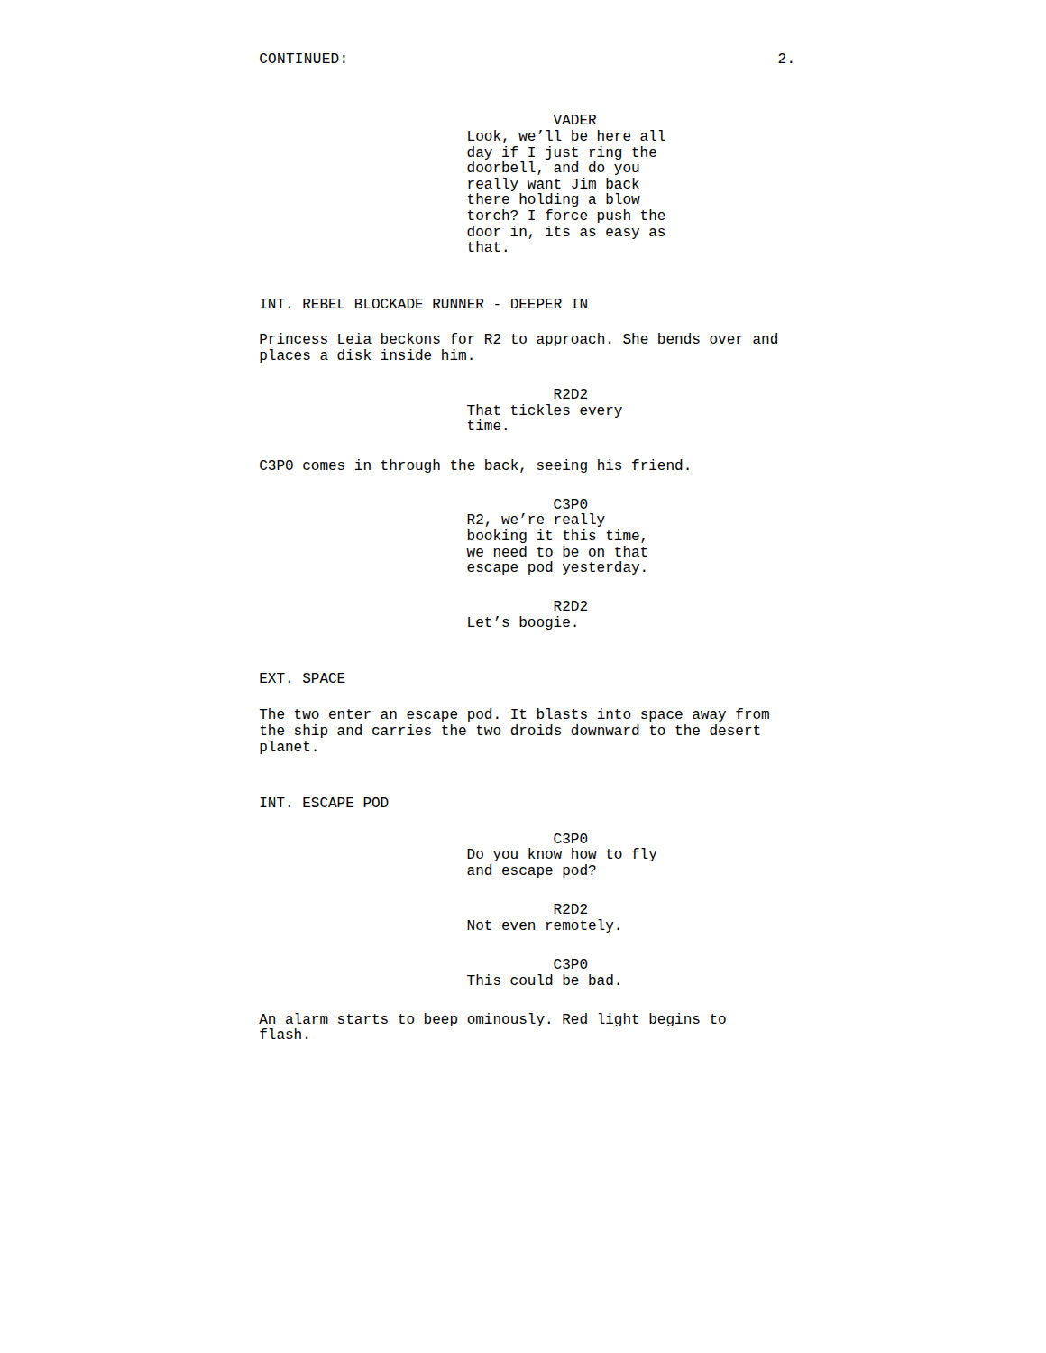CONTINUED: 2.
VADER
Look, we’ll be here all day if I just ring the doorbell, and do you really want Jim back there holding a blow torch? I force push the door in, its as easy as that.
INT. REBEL BLOCKADE RUNNER - DEEPER IN
Princess Leia beckons for R2 to approach. She bends over and places a disk inside him.
R2D2
That tickles every time.
C3P0 comes in through the back, seeing his friend.
C3P0
R2, we’re really booking it this time, we need to be on that escape pod yesterday.
R2D2
Let’s boogie.
EXT. SPACE
The two enter an escape pod. It blasts into space away from the ship and carries the two droids downward to the desert planet.
INT. ESCAPE POD
C3P0
Do you know how to fly and escape pod?
R2D2
Not even remotely.
C3P0
This could be bad.
An alarm starts to beep ominously. Red light begins to flash.